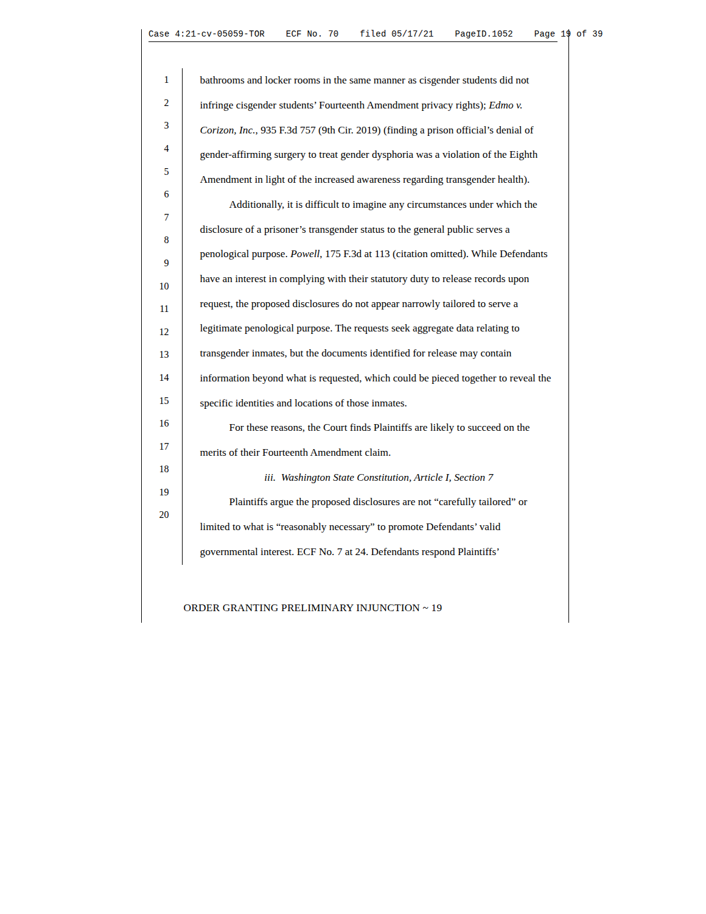Case 4:21-cv-05059-TOR ECF No. 70 filed 05/17/21 PageID.1052 Page 19 of 39
1
2
3
4
5
6
7
8
9
10
11
12
13
14
15
16
17
18
19
20
bathrooms and locker rooms in the same manner as cisgender students did not infringe cisgender students’ Fourteenth Amendment privacy rights); Edmo v. Corizon, Inc., 935 F.3d 757 (9th Cir. 2019) (finding a prison official’s denial of gender-affirming surgery to treat gender dysphoria was a violation of the Eighth Amendment in light of the increased awareness regarding transgender health).
Additionally, it is difficult to imagine any circumstances under which the disclosure of a prisoner’s transgender status to the general public serves a penological purpose. Powell, 175 F.3d at 113 (citation omitted). While Defendants have an interest in complying with their statutory duty to release records upon request, the proposed disclosures do not appear narrowly tailored to serve a legitimate penological purpose. The requests seek aggregate data relating to transgender inmates, but the documents identified for release may contain information beyond what is requested, which could be pieced together to reveal the specific identities and locations of those inmates.
For these reasons, the Court finds Plaintiffs are likely to succeed on the merits of their Fourteenth Amendment claim.
iii. Washington State Constitution, Article I, Section 7
Plaintiffs argue the proposed disclosures are not “carefully tailored” or limited to what is “reasonably necessary” to promote Defendants’ valid governmental interest. ECF No. 7 at 24. Defendants respond Plaintiffs’
ORDER GRANTING PRELIMINARY INJUNCTION ~ 19